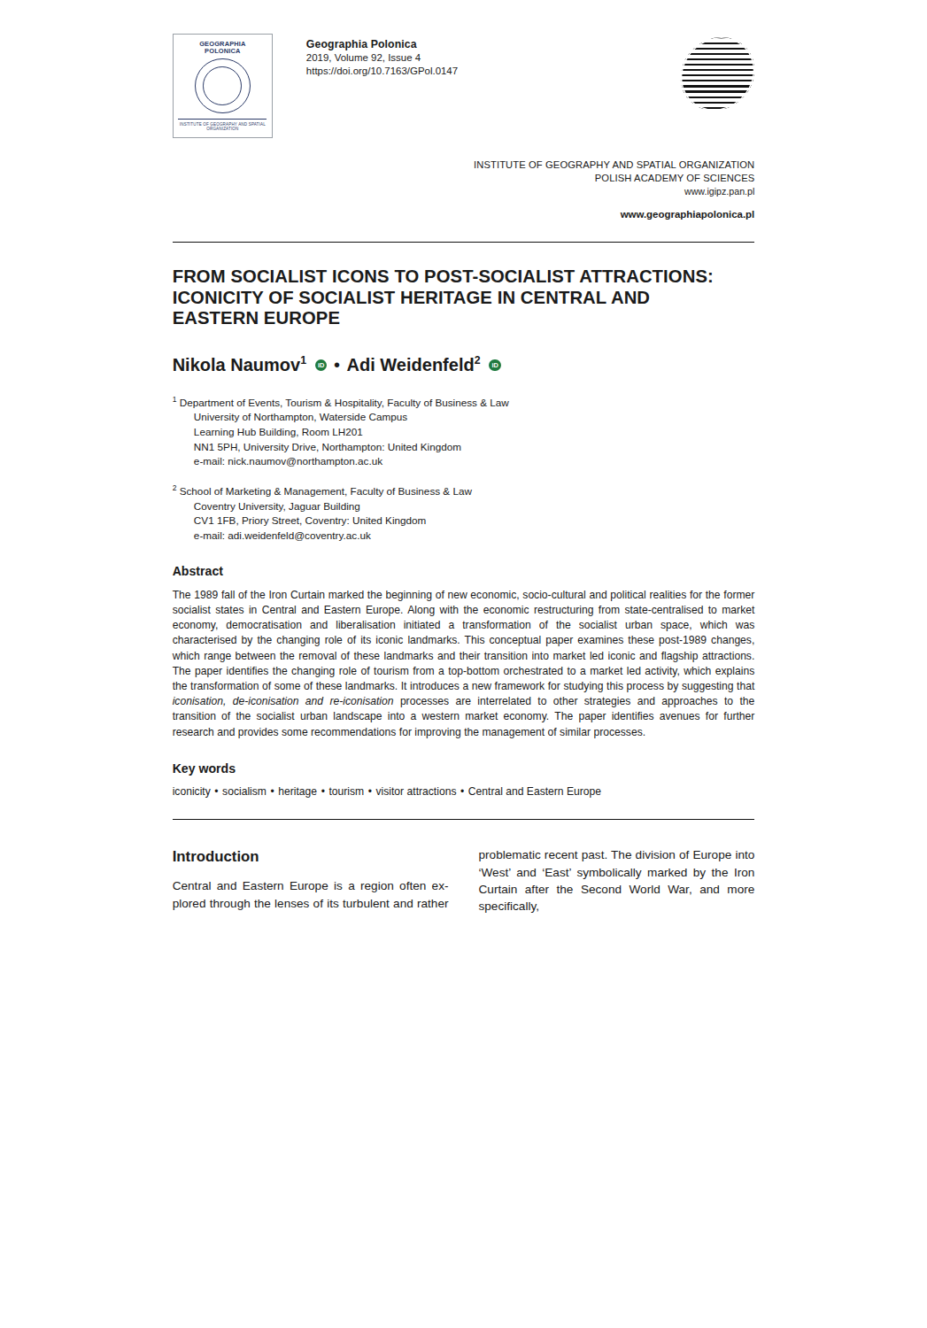GEOGRAPHIA POLONICA
INSTITUTE OF GEOGRAPHY AND SPATIAL ORGANIZATION
Geographia Polonica
2019, Volume 92, Issue 4
https://doi.org/10.7163/GPol.0147
INSTITUTE OF GEOGRAPHY AND SPATIAL ORGANIZATION
POLISH ACADEMY OF SCIENCES
www.igipz.pan.pl
www.geographiapolonica.pl
From socialist icons to post-socialist attractions: iconicity of socialist heritage in Central and Eastern Europe
Nikola Naumov1 iD • Adi Weidenfeld2 iD
1 Department of Events, Tourism & Hospitality, Faculty of Business & Law University of Northampton, Waterside Campus Learning Hub Building, Room LH201 NN1 5PH, University Drive, Northampton: United Kingdom e-mail: nick.naumov@northampton.ac.uk
2 School of Marketing & Management, Faculty of Business & Law Coventry University, Jaguar Building CV1 1FB, Priory Street, Coventry: United Kingdom e-mail: adi.weidenfeld@coventry.ac.uk
Abstract
The 1989 fall of the Iron Curtain marked the beginning of new economic, socio-cultural and political realities for the former socialist states in Central and Eastern Europe. Along with the economic restructuring from state-centralised to market economy, democratisation and liberalisation initiated a transformation of the socialist urban space, which was characterised by the changing role of its iconic landmarks. This conceptual paper examines these post-1989 changes, which range between the removal of these landmarks and their transition into market led iconic and flagship attractions. The paper identifies the changing role of tourism from a top-bottom orchestrated to a market led activity, which explains the transformation of some of these landmarks. It introduces a new framework for studying this process by suggesting that iconisation, de-iconisation and re-iconisation processes are interrelated to other strategies and approaches to the transition of the socialist urban landscape into a western market economy. The paper identifies avenues for further research and provides some recommendations for improving the management of similar processes.
Key words
iconicity•socialism•heritage•tourism•visitor attractions•Central and Eastern Europe
Introduction
Central and Eastern Europe is a region often explored through the lenses of its turbulent and rather problematic recent past. The division of Europe into ‘West’ and ‘East’ symbolically marked by the Iron Curtain after the Second World War, and more specifically,